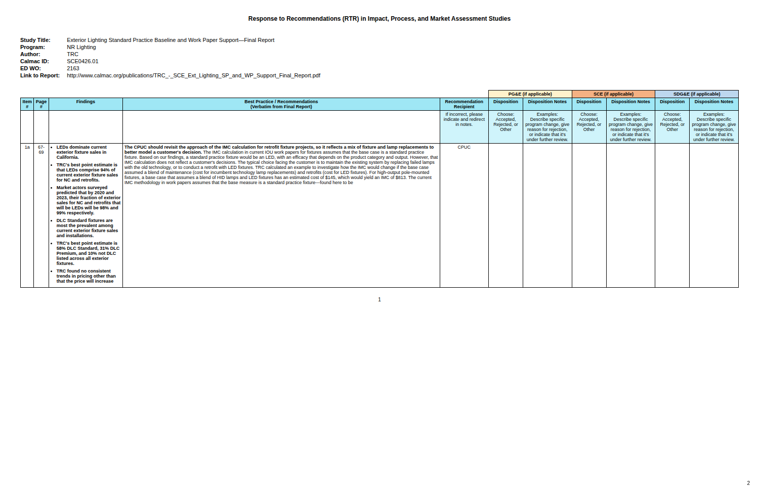Response to Recommendations (RTR) in Impact, Process, and Market Assessment Studies
| Study Title: | Exterior Lighting Standard Practice Baseline and Work Paper Support—Final Report |
| Program: | NR Lighting |
| Author: | TRC |
| Calmac ID: | SCE0426.01 |
| ED WO: | 2163 |
| Link to Report: | http://www.calmac.org/publications/TRC_-_SCE_Ext_Lighting_SP_and_WP_Support_Final_Report.pdf |
| | PG&E (if applicable) | SCE (if applicable) | SDG&E (if applicable) |
| --- | --- | --- | --- |
| Item # | Page # | Findings | Best Practice / Recommendations (Verbatim from Final Report) | Recommendation Recipient | Disposition | Disposition Notes | Disposition | Disposition Notes | Disposition | Disposition Notes |
| | | | | If incorrect, please indicate and redirect in notes. | Choose: Accepted, Rejected, or Other | Examples: Describe specific program change, give reason for rejection, or indicate that it's under further review. | Choose: Accepted, Rejected, or Other | Examples: Describe specific program change, give reason for rejection, or indicate that it's under further review. | Choose: Accepted, Rejected, or Other | Examples: Describe specific program change, give reason for rejection, or indicate that it's under further review. |
| 1a | 67-69 | LEDs dominate current exterior fixture sales in California. TRC's best point estimate is that LEDs comprise 94% of current exterior fixture sales for NC and retrofits. Market actors surveyed predicted that by 2020 and 2023, their fraction of exterior sales for NC and retrofits that will be LEDs will be 98% and 99% respectively. DLC Standard fixtures are most the prevalent among current exterior fixture sales and installations. TRC's best point estimate is 58% DLC Standard, 31% DLC Premium, and 10% not DLC listed across all exterior fixtures. TRC found no consistent trends in pricing other than that the price will increase | The CPUC should revisit the approach of the IMC calculation for retrofit fixture projects, so it reflects a mix of fixture and lamp replacements to better model a customer's decision. The IMC calculation in current IOU work papers for fixtures assumes that the base case is a standard practice fixture. Based on our findings, a standard practice fixture would be an LED, with an efficacy that depends on the product category and output. However, that IMC calculation does not reflect a customer's decisions. The typical choice facing the customer is to maintain the existing system by replacing failed lamps with the old technology, or to conduct a retrofit with LED fixtures. TRC calculated an example to investigate how the IMC would change if the base case assumed a blend of maintenance (cost for incumbent technology lamp replacements) and retrofits (cost for LED fixtures). For high-output pole-mounted fixtures, a base case that assumes a blend of HID lamps and LED fixtures has an estimated cost of $145, which would yield an IMC of $813. The current IMC methodology in work papers assumes that the base measure is a standard practice fixture—found here to be | CPUC | | | | | | |
1
2